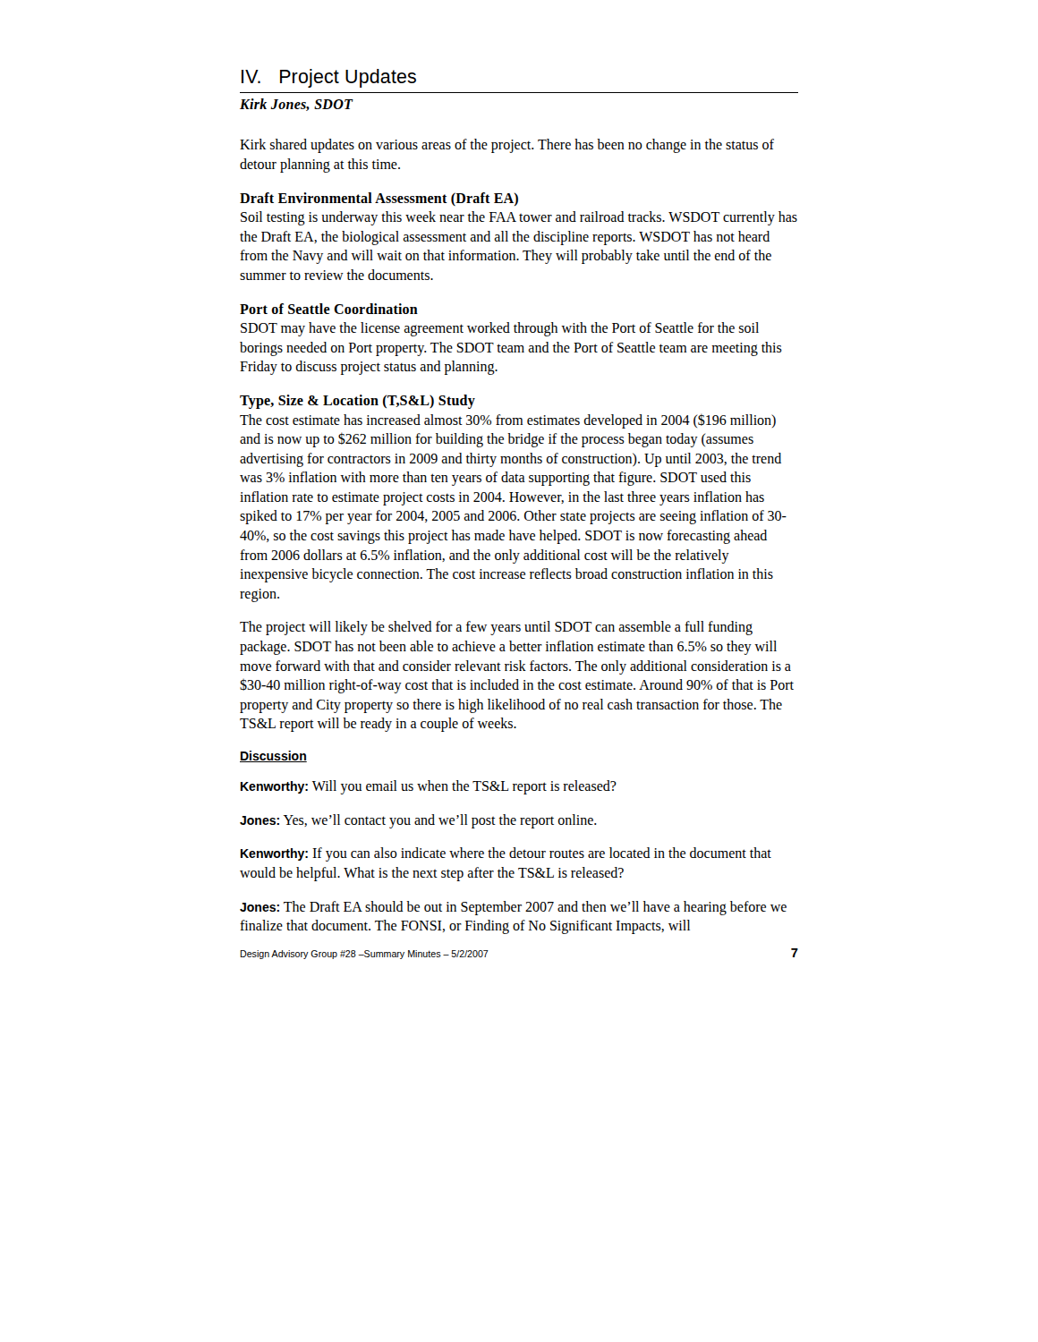IV. Project Updates
Kirk Jones, SDOT
Kirk shared updates on various areas of the project. There has been no change in the status of detour planning at this time.
Draft Environmental Assessment (Draft EA)
Soil testing is underway this week near the FAA tower and railroad tracks. WSDOT currently has the Draft EA, the biological assessment and all the discipline reports. WSDOT has not heard from the Navy and will wait on that information. They will probably take until the end of the summer to review the documents.
Port of Seattle Coordination
SDOT may have the license agreement worked through with the Port of Seattle for the soil borings needed on Port property. The SDOT team and the Port of Seattle team are meeting this Friday to discuss project status and planning.
Type, Size & Location (T,S&L) Study
The cost estimate has increased almost 30% from estimates developed in 2004 ($196 million) and is now up to $262 million for building the bridge if the process began today (assumes advertising for contractors in 2009 and thirty months of construction). Up until 2003, the trend was 3% inflation with more than ten years of data supporting that figure. SDOT used this inflation rate to estimate project costs in 2004. However, in the last three years inflation has spiked to 17% per year for 2004, 2005 and 2006. Other state projects are seeing inflation of 30-40%, so the cost savings this project has made have helped. SDOT is now forecasting ahead from 2006 dollars at 6.5% inflation, and the only additional cost will be the relatively inexpensive bicycle connection. The cost increase reflects broad construction inflation in this region.
The project will likely be shelved for a few years until SDOT can assemble a full funding package. SDOT has not been able to achieve a better inflation estimate than 6.5% so they will move forward with that and consider relevant risk factors. The only additional consideration is a $30-40 million right-of-way cost that is included in the cost estimate. Around 90% of that is Port property and City property so there is high likelihood of no real cash transaction for those. The TS&L report will be ready in a couple of weeks.
Discussion
Kenworthy: Will you email us when the TS&L report is released?
Jones: Yes, we’ll contact you and we’ll post the report online.
Kenworthy: If you can also indicate where the detour routes are located in the document that would be helpful. What is the next step after the TS&L is released?
Jones: The Draft EA should be out in September 2007 and then we’ll have a hearing before we finalize that document. The FONSI, or Finding of No Significant Impacts, will
Design Advisory Group #28 –Summary Minutes – 5/2/2007 7